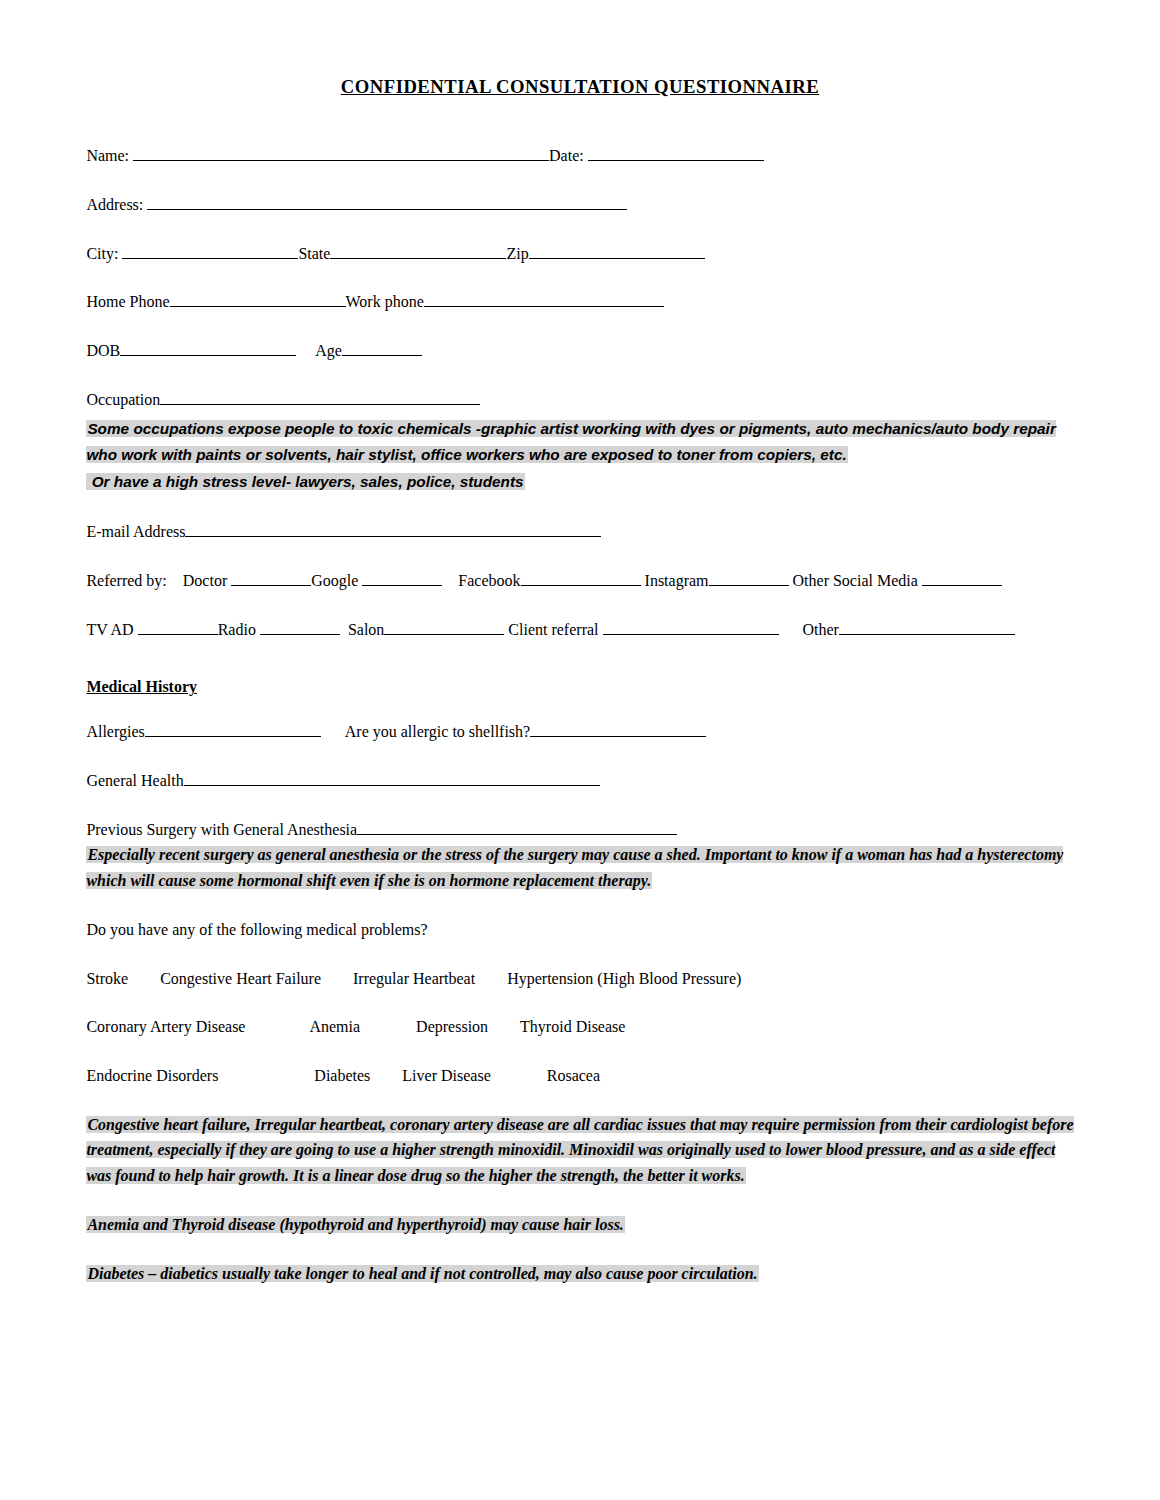CONFIDENTIAL CONSULTATION QUESTIONNAIRE
Name: Date:
Address:
City: State Zip
Home Phone Work phone
DOB Age
Occupation
Some occupations expose people to toxic chemicals -graphic artist working with dyes or pigments, auto mechanics/auto body repair who work with paints or solvents, hair stylist, office workers who are exposed to toner from copiers, etc.
Or have a high stress level- lawyers, sales, police, students
E-mail Address
Referred by: Doctor Google Facebook Instagram Other Social Media
TV AD Radio Salon Client referral Other
Medical History
Allergies Are you allergic to shellfish?
General Health
Previous Surgery with General Anesthesia
Especially recent surgery as general anesthesia or the stress of the surgery may cause a shed. Important to know if a woman has had a hysterectomy which will cause some hormonal shift even if she is on hormone replacement therapy.
Do you have any of the following medical problems?
Stroke Congestive Heart Failure Irregular Heartbeat Hypertension (High Blood Pressure)
Coronary Artery Disease Anemia Depression Thyroid Disease
Endocrine Disorders Diabetes Liver Disease Rosacea
Congestive heart failure, Irregular heartbeat, coronary artery disease are all cardiac issues that may require permission from their cardiologist before treatment, especially if they are going to use a higher strength minoxidil. Minoxidil was originally used to lower blood pressure, and as a side effect was found to help hair growth. It is a linear dose drug so the higher the strength, the better it works.
Anemia and Thyroid disease (hypothyroid and hyperthyroid) may cause hair loss.
Diabetes – diabetics usually take longer to heal and if not controlled, may also cause poor circulation.